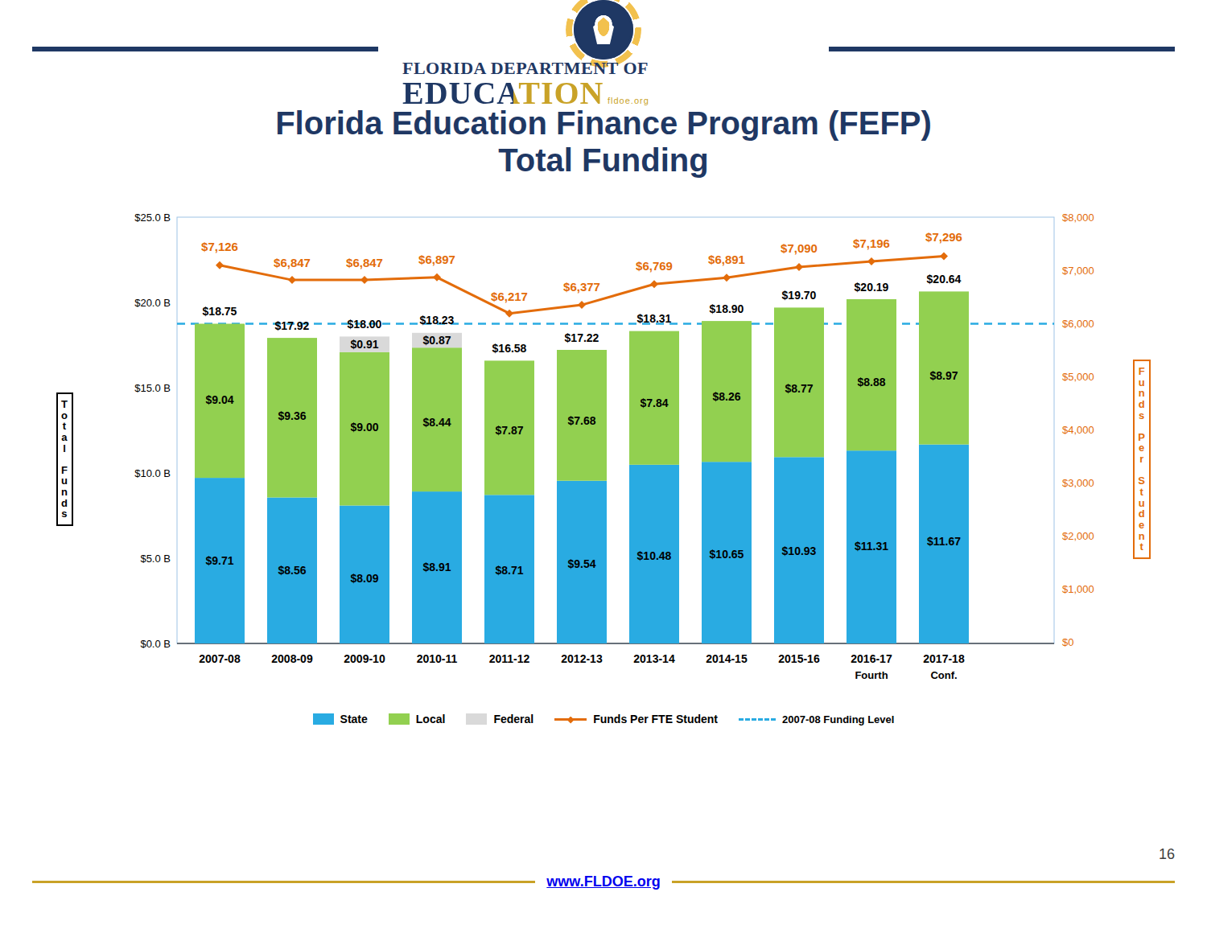FLORIDA DEPARTMENT OF EDUCATION fldoe.org
Florida Education Finance Program (FEFP)
Total Funding
Total Funds
Funds Per Student
$25.0 B $20.0 B $15.0 B $10.0 B $5.0 B $0.0 B $8,000 $7,000 $6,000 $5,000 $4,000 $3,000 $2,000 $1,000 $0 $9.71 $9.04 $18.75 $8.56 $9.36 $17.92 $8.09 $9.00 $0.91 $18.00 $8.91 $8.44 $0.87 $18.23 $8.71 $7.87 $16.58 $9.54 $7.68 $17.22 $10.48 $7.84 $18.31 $10.65 $8.26 $18.90 $10.93 $8.77 $19.70 $11.31 $8.88 $20.19 $11.67 $8.97 $20.64 $7,126 $6,847 $6,847 $6,897 $6,217 $6,377 $6,769 $6,891 $7,090 $7,196 $7,296 2007-08 2008-09 2009-10 2010-11 2011-12 2012-13 2013-14 2014-15 2015-16 2016-17 Fourth 2017-18 Conf.
State Local Federal Funds Per FTE Student 2007-08 Funding Level
16
www.FLDOE.org